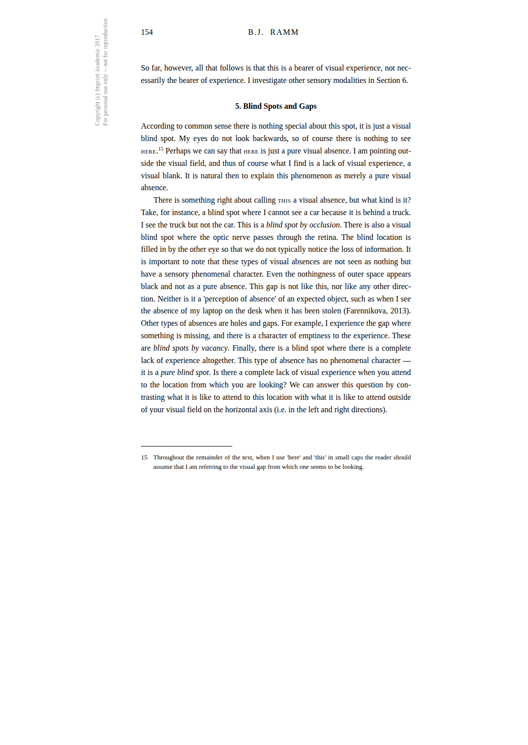Copyright (c) Imprint Academic 2017 For personal use only -- not for reproduction
154
B.J. RAMM
So far, however, all that follows is that this is a bearer of visual experience, not necessarily the bearer of experience. I investigate other sensory modalities in Section 6.
5. Blind Spots and Gaps
According to common sense there is nothing special about this spot, it is just a visual blind spot. My eyes do not look backwards, so of course there is nothing to see here.15 Perhaps we can say that here is just a pure visual absence. I am pointing outside the visual field, and thus of course what I find is a lack of visual experience, a visual blank. It is natural then to explain this phenomenon as merely a pure visual absence.
There is something right about calling this a visual absence, but what kind is it? Take, for instance, a blind spot where I cannot see a car because it is behind a truck. I see the truck but not the car. This is a blind spot by occlusion. There is also a visual blind spot where the optic nerve passes through the retina. The blind location is filled in by the other eye so that we do not typically notice the loss of information. It is important to note that these types of visual absences are not seen as nothing but have a sensory phenomenal character. Even the nothingness of outer space appears black and not as a pure absence. This gap is not like this, nor like any other direction. Neither is it a 'perception of absence' of an expected object, such as when I see the absence of my laptop on the desk when it has been stolen (Farennikova, 2013). Other types of absences are holes and gaps. For example, I experience the gap where something is missing, and there is a character of emptiness to the experience. These are blind spots by vacancy. Finally, there is a blind spot where there is a complete lack of experience altogether. This type of absence has no phenomenal character — it is a pure blind spot. Is there a complete lack of visual experience when you attend to the location from which you are looking? We can answer this question by contrasting what it is like to attend to this location with what it is like to attend outside of your visual field on the horizontal axis (i.e. in the left and right directions).
15
Throughout the remainder of the text, when I use 'here' and 'this' in small caps the reader should assume that I am referring to the visual gap from which one seems to be looking.